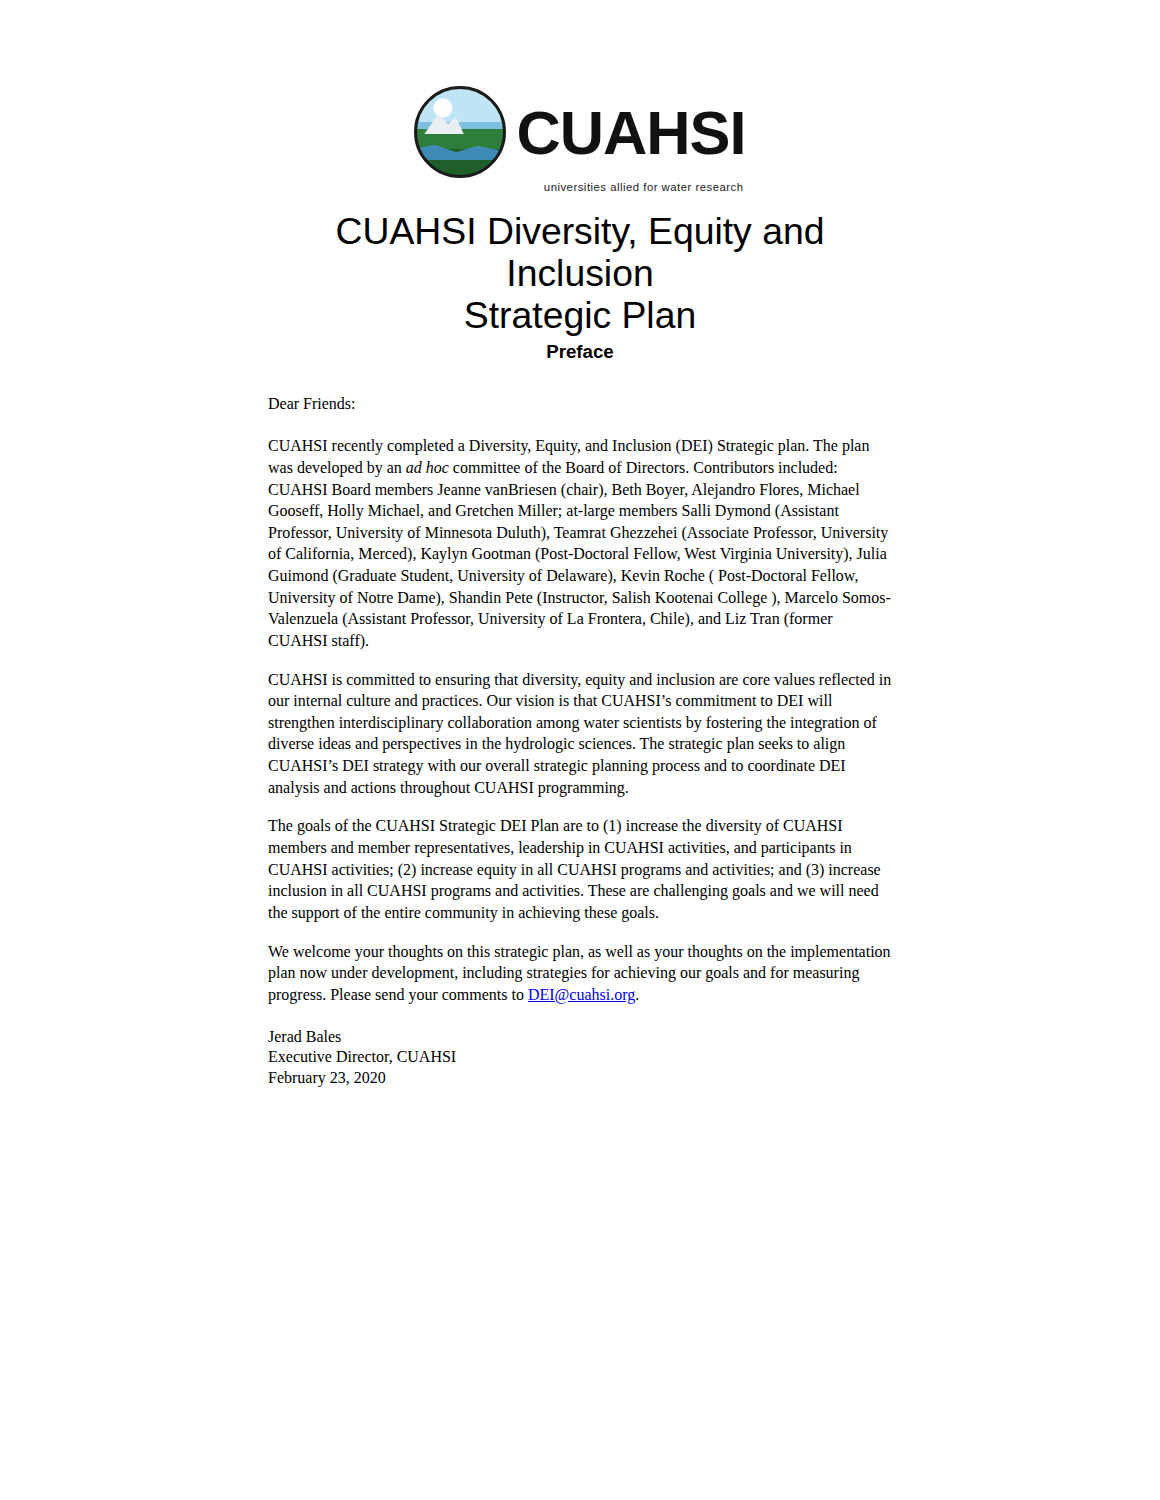CUAHSI
universities allied for water research
CUAHSI Diversity, Equity and Inclusion
Strategic Plan
Preface
Dear Friends:
CUAHSI recently completed a Diversity, Equity, and Inclusion (DEI) Strategic plan. The plan was developed by an ad hoc committee of the Board of Directors. Contributors included: CUAHSI Board members Jeanne vanBriesen (chair), Beth Boyer, Alejandro Flores, Michael Gooseff, Holly Michael, and Gretchen Miller; at-large members Salli Dymond (Assistant Professor, University of Minnesota Duluth), Teamrat Ghezzehei (Associate Professor, University of California, Merced), Kaylyn Gootman (Post-Doctoral Fellow, West Virginia University), Julia Guimond (Graduate Student, University of Delaware), Kevin Roche ( Post-Doctoral Fellow, University of Notre Dame), Shandin Pete (Instructor, Salish Kootenai College ), Marcelo Somos-Valenzuela (Assistant Professor, University of La Frontera, Chile), and Liz Tran (former CUAHSI staff).
CUAHSI is committed to ensuring that diversity, equity and inclusion are core values reflected in our internal culture and practices. Our vision is that CUAHSI’s commitment to DEI will strengthen interdisciplinary collaboration among water scientists by fostering the integration of diverse ideas and perspectives in the hydrologic sciences. The strategic plan seeks to align CUAHSI’s DEI strategy with our overall strategic planning process and to coordinate DEI analysis and actions throughout CUAHSI programming.
The goals of the CUAHSI Strategic DEI Plan are to (1) increase the diversity of CUAHSI members and member representatives, leadership in CUAHSI activities, and participants in CUAHSI activities; (2) increase equity in all CUAHSI programs and activities; and (3) increase inclusion in all CUAHSI programs and activities. These are challenging goals and we will need the support of the entire community in achieving these goals.
We welcome your thoughts on this strategic plan, as well as your thoughts on the implementation plan now under development, including strategies for achieving our goals and for measuring progress. Please send your comments to DEI@cuahsi.org.
Jerad Bales
Executive Director, CUAHSI
February 23, 2020